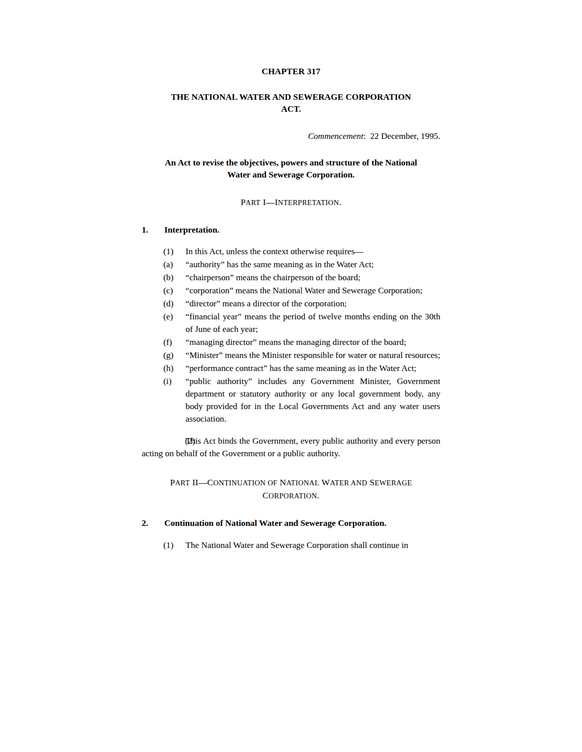CHAPTER 317
THE NATIONAL WATER AND SEWERAGE CORPORATION
ACT.
Commencement: 22 December, 1995.
An Act to revise the objectives, powers and structure of the National
Water and Sewerage Corporation.
PART I—INTERPRETATION.
1. Interpretation.
(1) In this Act, unless the context otherwise requires—
(a) “authority” has the same meaning as in the Water Act;
(b) “chairperson” means the chairperson of the board;
(c) “corporation” means the National Water and Sewerage Corporation;
(d) “director” means a director of the corporation;
(e) “financial year” means the period of twelve months ending on the 30th of June of each year;
(f) “managing director” means the managing director of the board;
(g) “Minister” means the Minister responsible for water or natural resources;
(h) “performance contract” has the same meaning as in the Water Act;
(i) “public authority” includes any Government Minister, Government department or statutory authority or any local government body, any body provided for in the Local Governments Act and any water users association.
(2) This Act binds the Government, every public authority and every person acting on behalf of the Government or a public authority.
PART II—CONTINUATION OF NATIONAL WATER AND SEWERAGE
CORPORATION.
2. Continuation of National Water and Sewerage Corporation.
(1) The National Water and Sewerage Corporation shall continue in